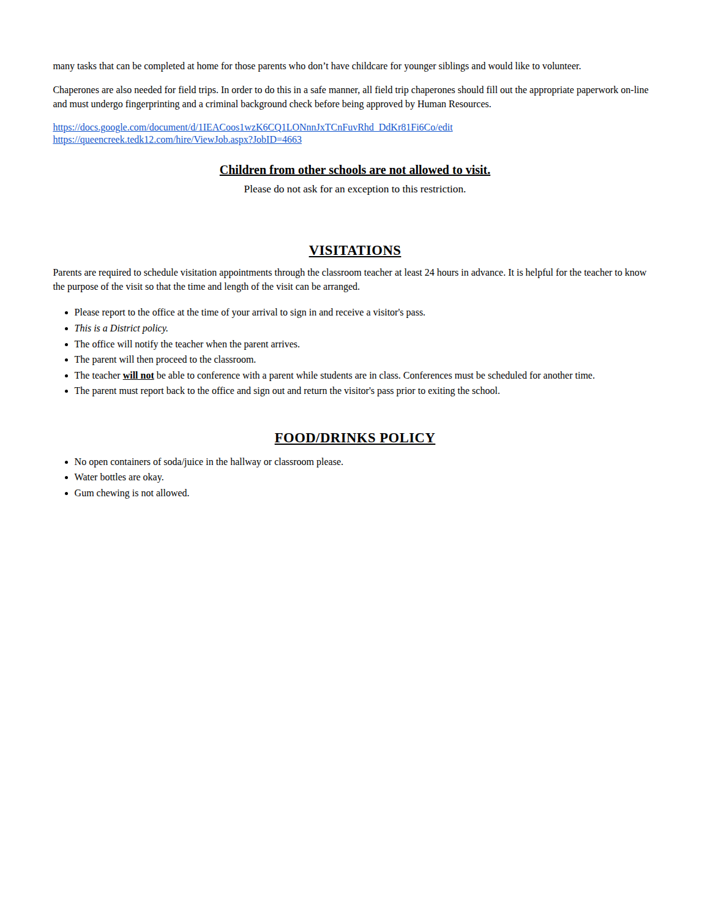many tasks that can be completed at home for those parents who don’t have childcare for younger siblings and would like to volunteer.
Chaperones are also needed for field trips. In order to do this in a safe manner, all field trip chaperones should fill out the appropriate paperwork on-line and must undergo fingerprinting and a criminal background check before being approved by Human Resources.
https://docs.google.com/document/d/1IEACoos1wzK6CQ1LONnnJxTCnFuvRhd_DdKr81Fi6Co/edit https://queencreek.tedk12.com/hire/ViewJob.aspx?JobID=4663
Children from other schools are not allowed to visit.
Please do not ask for an exception to this restriction.
VISITATIONS
Parents are required to schedule visitation appointments through the classroom teacher at least 24 hours in advance. It is helpful for the teacher to know the purpose of the visit so that the time and length of the visit can be arranged.
Please report to the office at the time of your arrival to sign in and receive a visitor's pass.
This is a District policy.
The office will notify the teacher when the parent arrives.
The parent will then proceed to the classroom.
The teacher will not be able to conference with a parent while students are in class. Conferences must be scheduled for another time.
The parent must report back to the office and sign out and return the visitor's pass prior to exiting the school.
FOOD/DRINKS POLICY
No open containers of soda/juice in the hallway or classroom please.
Water bottles are okay.
Gum chewing is not allowed.